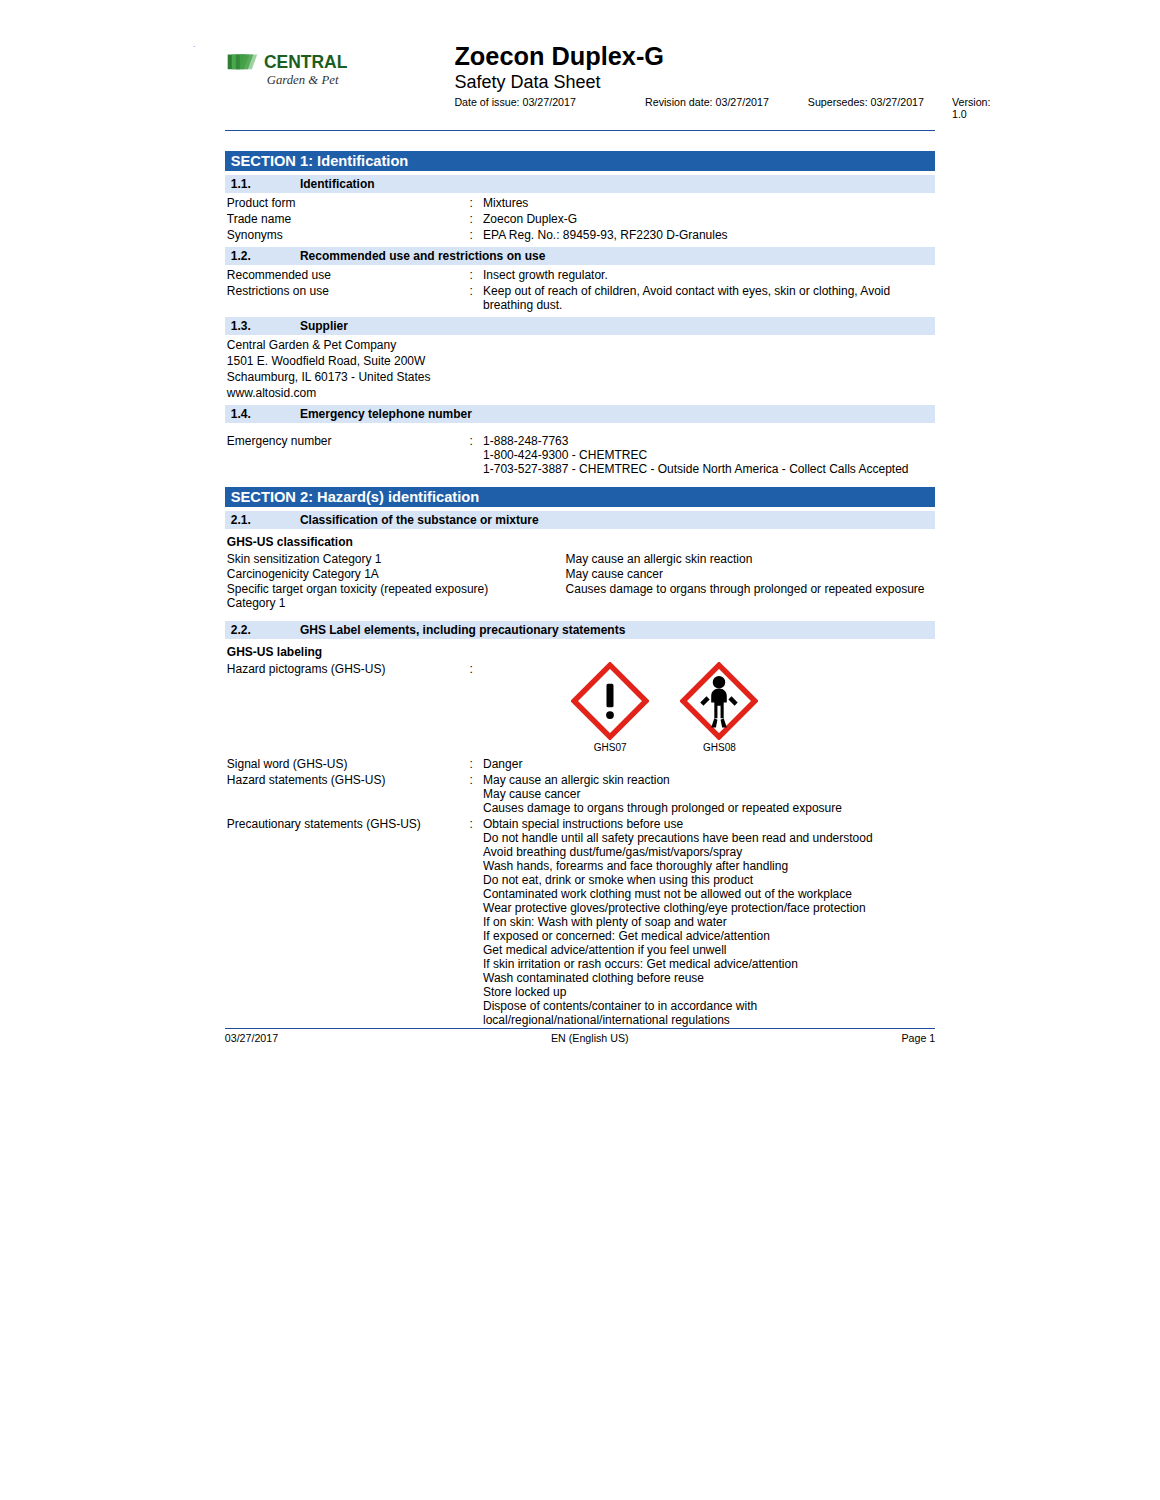.
CENTRAL Garden & Pet
Zoecon Duplex-G
Safety Data Sheet
Date of issue: 03/27/2017 Revision date: 03/27/2017 Supersedes: 03/27/2017 Version: 1.0
SECTION 1: Identification
1.1. Identification
Product form
:
Mixtures
Trade name
:
Zoecon Duplex-G
Synonyms
:
EPA Reg. No.: 89459-93, RF2230 D-Granules
1.2. Recommended use and restrictions on use
Recommended use
:
Insect growth regulator.
Restrictions on use
:
Keep out of reach of children, Avoid contact with eyes, skin or clothing, Avoid breathing dust.
1.3. Supplier
Central Garden & Pet Company
1501 E. Woodfield Road, Suite 200W
Schaumburg, IL 60173 - United States
www.altosid.com
1.4. Emergency telephone number
Emergency number
:
1-888-248-7763
1-800-424-9300 - CHEMTREC
1-703-527-3887 - CHEMTREC - Outside North America - Collect Calls Accepted
SECTION 2: Hazard(s) identification
2.1. Classification of the substance or mixture
GHS-US classification
Skin sensitization Category 1
Carcinogenicity Category 1A
Specific target organ toxicity (repeated exposure)
Category 1
May cause an allergic skin reaction
May cause cancer
Causes damage to organs through prolonged or repeated exposure
2.2. GHS Label elements, including precautionary statements
GHS-US labeling
Hazard pictograms (GHS-US)
:
GHS07
GHS08
Signal word (GHS-US)
:
Danger
Hazard statements (GHS-US)
:
May cause an allergic skin reaction
May cause cancer
Causes damage to organs through prolonged or repeated exposure
Precautionary statements (GHS-US)
:
Obtain special instructions before use
Do not handle until all safety precautions have been read and understood
Avoid breathing dust/fume/gas/mist/vapors/spray
Wash hands, forearms and face thoroughly after handling
Do not eat, drink or smoke when using this product
Contaminated work clothing must not be allowed out of the workplace
Wear protective gloves/protective clothing/eye protection/face protection
If on skin: Wash with plenty of soap and water
If exposed or concerned: Get medical advice/attention
Get medical advice/attention if you feel unwell
If skin irritation or rash occurs: Get medical advice/attention
Wash contaminated clothing before reuse
Store locked up
Dispose of contents/container to in accordance with local/regional/national/international regulations
03/27/2017
EN (English US)
Page 1